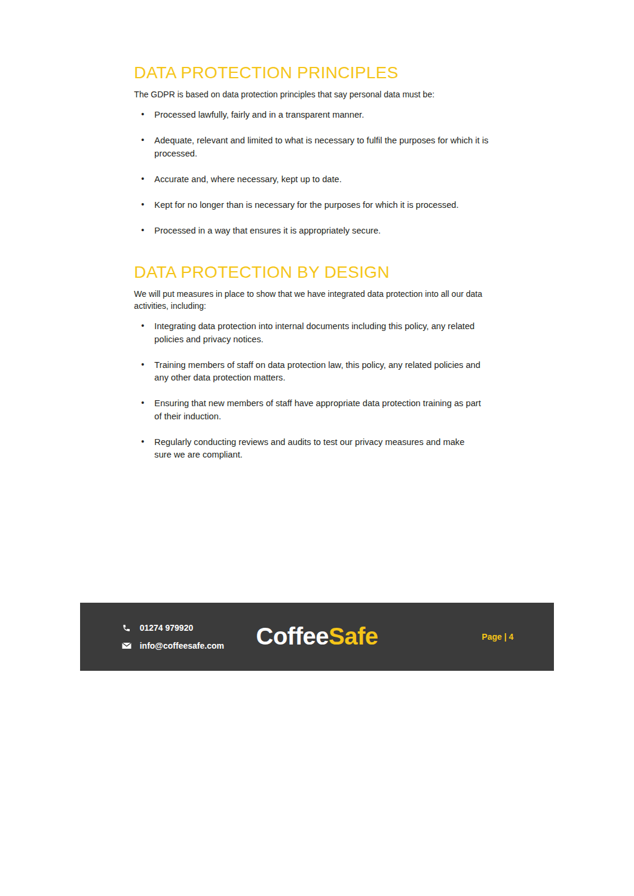DATA PROTECTION PRINCIPLES
The GDPR is based on data protection principles that say personal data must be:
Processed lawfully, fairly and in a transparent manner.
Adequate, relevant and limited to what is necessary to fulfil the purposes for which it is processed.
Accurate and, where necessary, kept up to date.
Kept for no longer than is necessary for the purposes for which it is processed.
Processed in a way that ensures it is appropriately secure.
DATA PROTECTION BY DESIGN
We will put measures in place to show that we have integrated data protection into all our data activities, including:
Integrating data protection into internal documents including this policy, any related policies and privacy notices.
Training members of staff on data protection law, this policy, any related policies and any other data protection matters.
Ensuring that new members of staff have appropriate data protection training as part of their induction.
Regularly conducting reviews and audits to test our privacy measures and make sure we are compliant.
01274 979920
info@coffeesafe.com
Coffee Safe
Page | 4